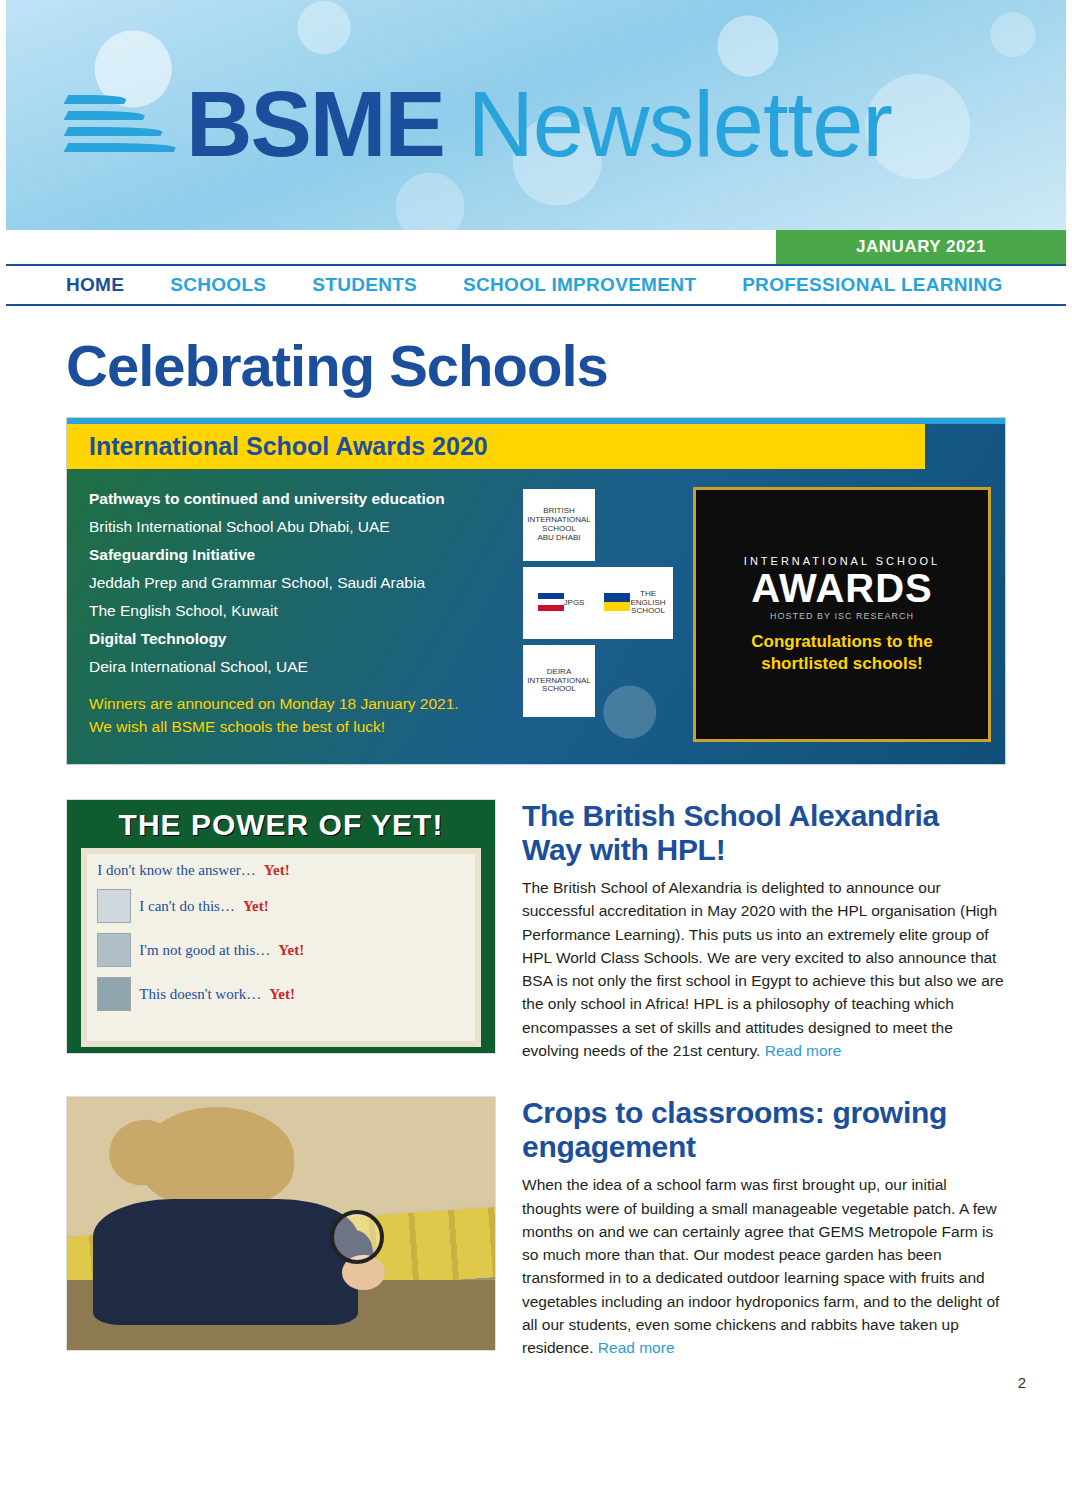BSME Newsletter
JANUARY 2021
HOME SCHOOLS STUDENTS SCHOOL IMPROVEMENT PROFESSIONAL LEARNING
Celebrating Schools
International School Awards 2020
Pathways to continued and university education
British International School Abu Dhabi, UAE
Safeguarding Initiative
Jeddah Prep and Grammar School, Saudi Arabia
The English School, Kuwait
Digital Technology
Deira International School, UAE
Winners are announced on Monday 18 January 2021.
We wish all BSME schools the best of luck!
BRITISH
INTERNATIONAL
SCHOOL
ABU DHABI
JPGS
THE
ENGLISH
SCHOOL
DEIRA
INTERNATIONAL
SCHOOL
INTERNATIONAL SCHOOL
AWARDS
HOSTED BY ISC RESEARCH
Congratulations to the
shortlisted schools!
THE POWER OF YET!
I don't know the answer…Yet!
I can't do this…Yet!
I'm not good at this…Yet!
This doesn't work…Yet!
The British School Alexandria Way with HPL!
The British School of Alexandria is delighted to announce our successful accreditation in May 2020 with the HPL organisation (High Performance Learning). This puts us into an extremely elite group of HPL World Class Schools. We are very excited to also announce that BSA is not only the first school in Egypt to achieve this but also we are the only school in Africa! HPL is a philosophy of teaching which encompasses a set of skills and attitudes designed to meet the evolving needs of the 21st century. Read more
Crops to classrooms: growing engagement
When the idea of a school farm was first brought up, our initial thoughts were of building a small manageable vegetable patch. A few months on and we can certainly agree that GEMS Metropole Farm is so much more than that. Our modest peace garden has been transformed in to a dedicated outdoor learning space with fruits and vegetables including an indoor hydroponics farm, and to the delight of all our students, even some chickens and rabbits have taken up residence. Read more
2